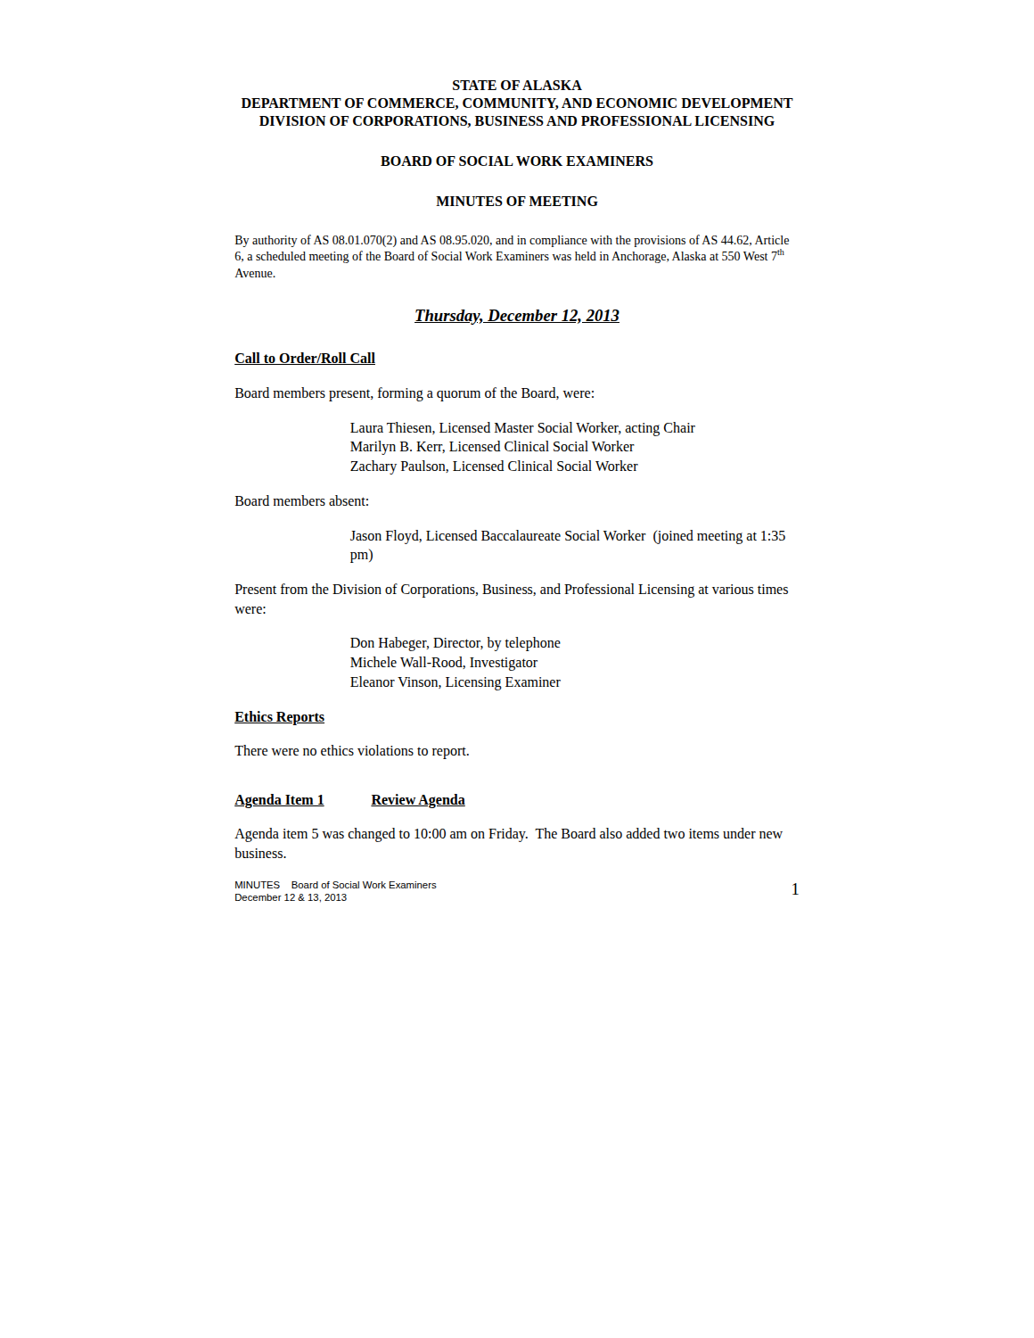STATE OF ALASKA
DEPARTMENT OF COMMERCE, COMMUNITY, AND ECONOMIC DEVELOPMENT
DIVISION OF CORPORATIONS, BUSINESS AND PROFESSIONAL LICENSING
BOARD OF SOCIAL WORK EXAMINERS
MINUTES OF MEETING
By authority of AS 08.01.070(2) and AS 08.95.020, and in compliance with the provisions of AS 44.62, Article 6, a scheduled meeting of the Board of Social Work Examiners was held in Anchorage, Alaska at 550 West 7th Avenue.
Thursday, December 12, 2013
Call to Order/Roll Call
Board members present, forming a quorum of the Board, were:
Laura Thiesen, Licensed Master Social Worker, acting Chair
Marilyn B. Kerr, Licensed Clinical Social Worker
Zachary Paulson, Licensed Clinical Social Worker
Board members absent:
Jason Floyd, Licensed Baccalaureate Social Worker (joined meeting at 1:35 pm)
Present from the Division of Corporations, Business, and Professional Licensing at various times were:
Don Habeger, Director, by telephone
Michele Wall-Rood, Investigator
Eleanor Vinson, Licensing Examiner
Ethics Reports
There were no ethics violations to report.
Agenda Item 1 Review Agenda
Agenda item 5 was changed to 10:00 am on Friday. The Board also added two items under new business.
MINUTES Board of Social Work Examiners
December 12 & 13, 2013
1